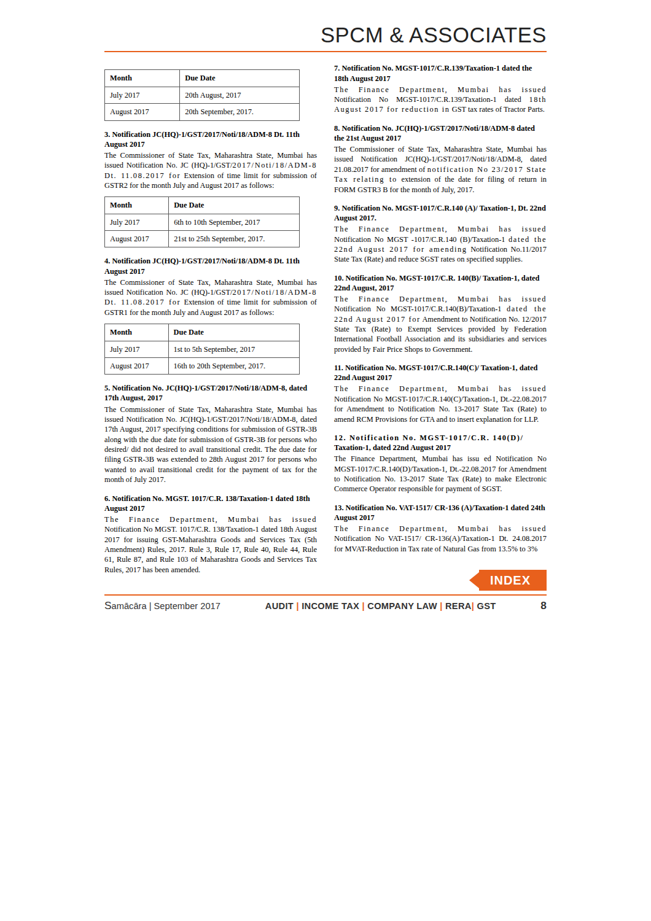SPCM & ASSOCIATES
| Month | Due Date |
| --- | --- |
| July 2017 | 20th August, 2017 |
| August 2017 | 20th September, 2017. |
3. Notification JC(HQ)-1/GST/2017/Noti/18/ADM-8 Dt. 11th August 2017
The Commissioner of State Tax, Maharashtra State, Mumbai has issued Notification No. JC (HQ)-1/GST/2017/Noti/18/ADM-8 Dt. 11.08.2017 for Extension of time limit for submission of GSTR2 for the month July and August 2017 as follows:
| Month | Due Date |
| --- | --- |
| July 2017 | 6th to 10th September, 2017 |
| August 2017 | 21st to 25th September, 2017. |
4. Notification JC(HQ)-1/GST/2017/Noti/18/ADM-8 Dt. 11th August 2017
The Commissioner of State Tax, Maharashtra State, Mumbai has issued Notification No. JC (HQ)-1/GST/2017/Noti/18/ADM-8 Dt. 11.08.2017 for Extension of time limit for submission of GSTR1 for the month July and August 2017 as follows:
| Month | Due Date |
| --- | --- |
| July 2017 | 1st to 5th September, 2017 |
| August 2017 | 16th to 20th September, 2017. |
5. Notification No. JC(HQ)-1/GST/2017/Noti/18/ADM-8, dated 17th August, 2017
The Commissioner of State Tax, Maharashtra State, Mumbai has issued Notification No. JC(HQ)-1/GST/2017/Noti/18/ADM-8, dated 17th August, 2017 specifying conditions for submission of GSTR-3B along with the due date for submission of GSTR-3B for persons who desired/ did not desired to avail transitional credit. The due date for filing GSTR-3B was extended to 28th August 2017 for persons who wanted to avail transitional credit for the payment of tax for the month of July 2017.
6. Notification No. MGST. 1017/C.R. 138/Taxation-1 dated 18th August 2017
The Finance Department, Mumbai has issued Notification No MGST. 1017/C.R. 138/Taxation-1 dated 18th August 2017 for issuing GST-Maharashtra Goods and Services Tax (5th Amendment) Rules, 2017. Rule 3, Rule 17, Rule 40, Rule 44, Rule 61, Rule 87, and Rule 103 of Maharashtra Goods and Services Tax Rules, 2017 has been amended.
7. Notification No. MGST-1017/C.R.139/Taxation-1 dated the 18th August 2017
The Finance Department, Mumbai has issued Notification No MGST-1017/C.R.139/Taxation-1 dated 18th August 2017 for reduction in GST tax rates of Tractor Parts.
8. Notification No. JC(HQ)-1/GST/2017/Noti/18/ADM-8 dated the 21st August 2017
The Commissioner of State Tax, Maharashtra State, Mumbai has issued Notification JC(HQ)-1/GST/2017/Noti/18/ADM-8, dated 21.08.2017 for amendment of notification No 23/2017 State Tax relating to extension of the date for filing of return in FORM GSTR3 B for the month of July, 2017.
9. Notification No. MGST-1017/C.R.140 (A)/ Taxation-1, Dt. 22nd August 2017.
The Finance Department, Mumbai has issued Notification No MGST -1017/C.R.140 (B)/Taxation-1 dated the 22nd August 2017 for amending Notification No.11/2017 State Tax (Rate) and reduce SGST rates on specified supplies.
10. Notification No. MGST-1017/C.R. 140(B)/ Taxation-1, dated 22nd August, 2017
The Finance Department, Mumbai has issued Notification No MGST-1017/C.R.140(B)/Taxation-1 dated the 22nd August 2017 for Amendment to Notification No. 12/2017 State Tax (Rate) to Exempt Services provided by Federation International Football Association and its subsidiaries and services provided by Fair Price Shops to Government.
11. Notification No. MGST-1017/C.R.140(C)/ Taxation-1, dated 22nd August 2017
The Finance Department, Mumbai has issued Notification No MGST-1017/C.R.140(C)/Taxation-1, Dt.-22.08.2017 for Amendment to Notification No. 13-2017 State Tax (Rate) to amend RCM Provisions for GTA and to insert explanation for LLP.
12. Notification No. MGST-1017/C.R. 140(D)/ Taxation-1, dated 22nd August 2017
The Finance Department, Mumbai has issu ed Notification No MGST-1017/C.R.140(D)/Taxation-1, Dt.-22.08.2017 for Amendment to Notification No. 13-2017 State Tax (Rate) to make Electronic Commerce Operator responsible for payment of SGST.
13. Notification No. VAT-1517/ CR-136 (A)/Taxation-1 dated 24th August 2017
The Finance Department, Mumbai has issued Notification No VAT-1517/ CR-136(A)/Taxation-1 Dt. 24.08.2017 for MVAT-Reduction in Tax rate of Natural Gas from 13.5% to 3%
INDEX
Samācāra | September 2017
AUDIT | INCOME TAX | COMPANY LAW | RERA| GST
8